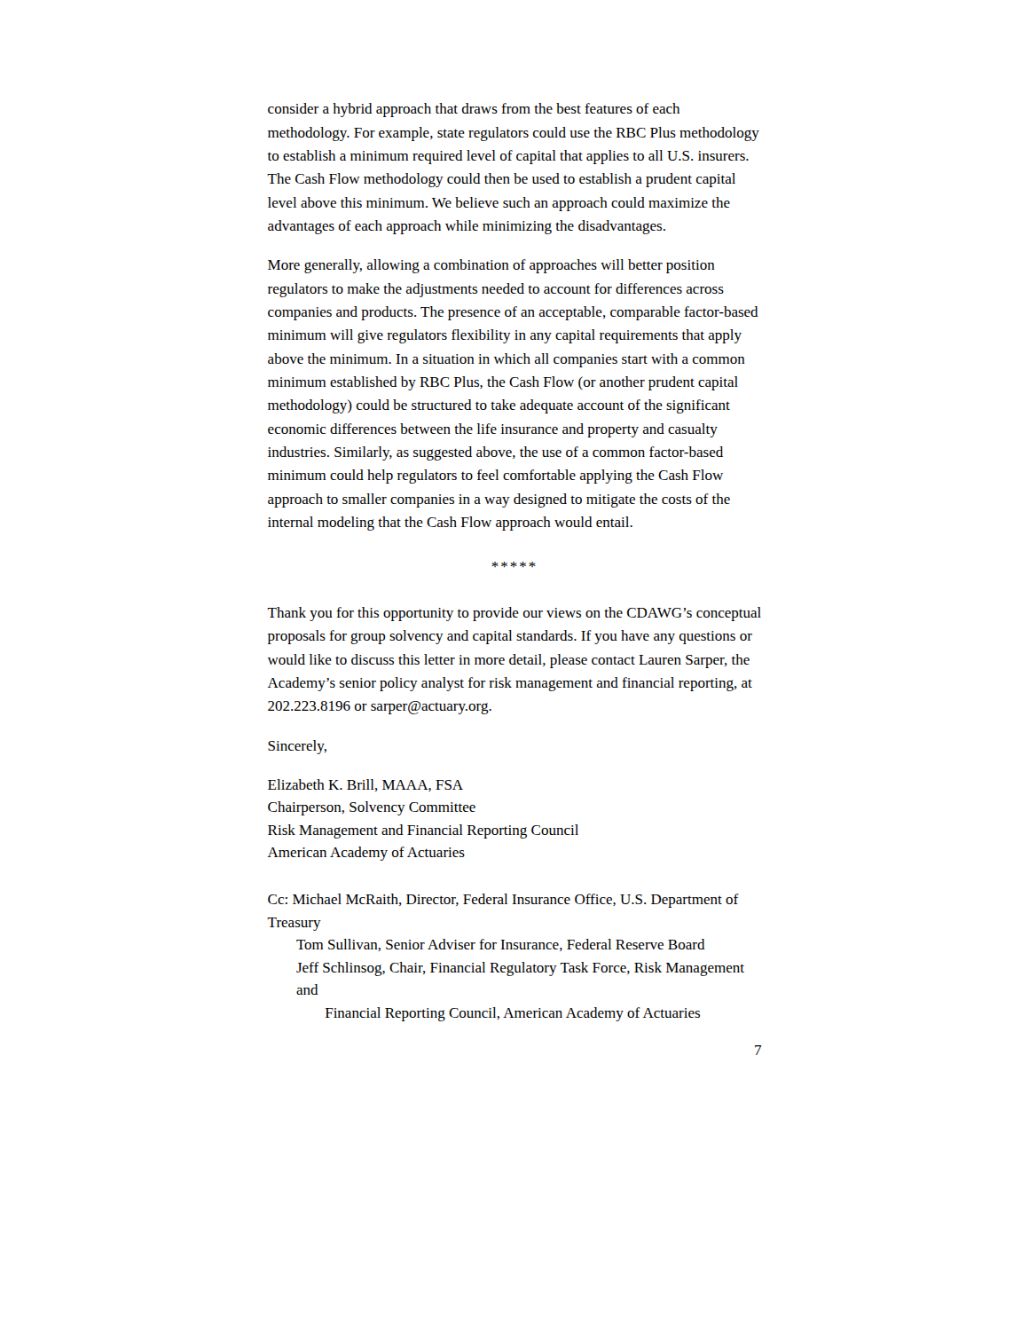consider a hybrid approach that draws from the best features of each methodology. For example, state regulators could use the RBC Plus methodology to establish a minimum required level of capital that applies to all U.S. insurers. The Cash Flow methodology could then be used to establish a prudent capital level above this minimum. We believe such an approach could maximize the advantages of each approach while minimizing the disadvantages.
More generally, allowing a combination of approaches will better position regulators to make the adjustments needed to account for differences across companies and products. The presence of an acceptable, comparable factor-based minimum will give regulators flexibility in any capital requirements that apply above the minimum. In a situation in which all companies start with a common minimum established by RBC Plus, the Cash Flow (or another prudent capital methodology) could be structured to take adequate account of the significant economic differences between the life insurance and property and casualty industries. Similarly, as suggested above, the use of a common factor-based minimum could help regulators to feel comfortable applying the Cash Flow approach to smaller companies in a way designed to mitigate the costs of the internal modeling that the Cash Flow approach would entail.
*****
Thank you for this opportunity to provide our views on the CDAWG’s conceptual proposals for group solvency and capital standards. If you have any questions or would like to discuss this letter in more detail, please contact Lauren Sarper, the Academy’s senior policy analyst for risk management and financial reporting, at 202.223.8196 or sarper@actuary.org.
Sincerely,
Elizabeth K. Brill, MAAA, FSA
Chairperson, Solvency Committee
Risk Management and Financial Reporting Council
American Academy of Actuaries
Cc: Michael McRaith, Director, Federal Insurance Office, U.S. Department of Treasury
Tom Sullivan, Senior Adviser for Insurance, Federal Reserve Board
Jeff Schlinsog, Chair, Financial Regulatory Task Force, Risk Management and
Financial Reporting Council, American Academy of Actuaries
7